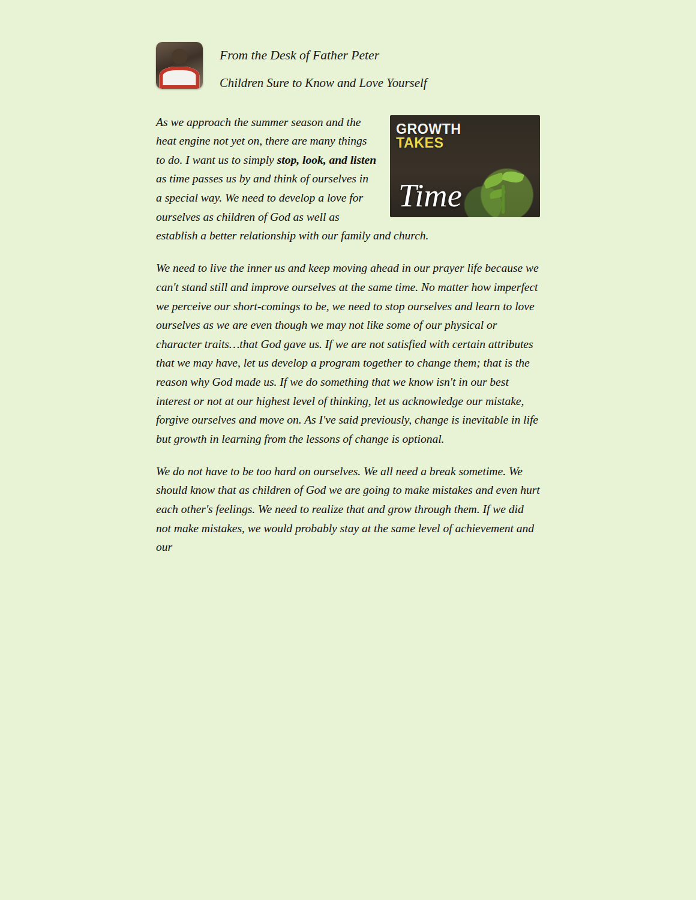From the Desk of Father Peter
Children Sure to Know and Love Yourself
GROWTH TAKES
Time
As we approach the summer season and the heat engine not yet on, there are many things to do. I want us to simply stop, look, and listen as time passes us by and think of ourselves in a special way. We need to develop a love for ourselves as children of God as well as establish a better relationship with our family and church.
We need to live the inner us and keep moving ahead in our prayer life because we can't stand still and improve ourselves at the same time. No matter how imperfect we perceive our short-comings to be, we need to stop ourselves and learn to love ourselves as we are even though we may not like some of our physical or character traits…that God gave us. If we are not satisfied with certain attributes that we may have, let us develop a program together to change them; that is the reason why God made us. If we do something that we know isn't in our best interest or not at our highest level of thinking, let us acknowledge our mistake, forgive ourselves and move on. As I've said previously, change is inevitable in life but growth in learning from the lessons of change is optional.
We do not have to be too hard on ourselves. We all need a break sometime. We should know that as children of God we are going to make mistakes and even hurt each other's feelings. We need to realize that and grow through them. If we did not make mistakes, we would probably stay at the same level of achievement and our